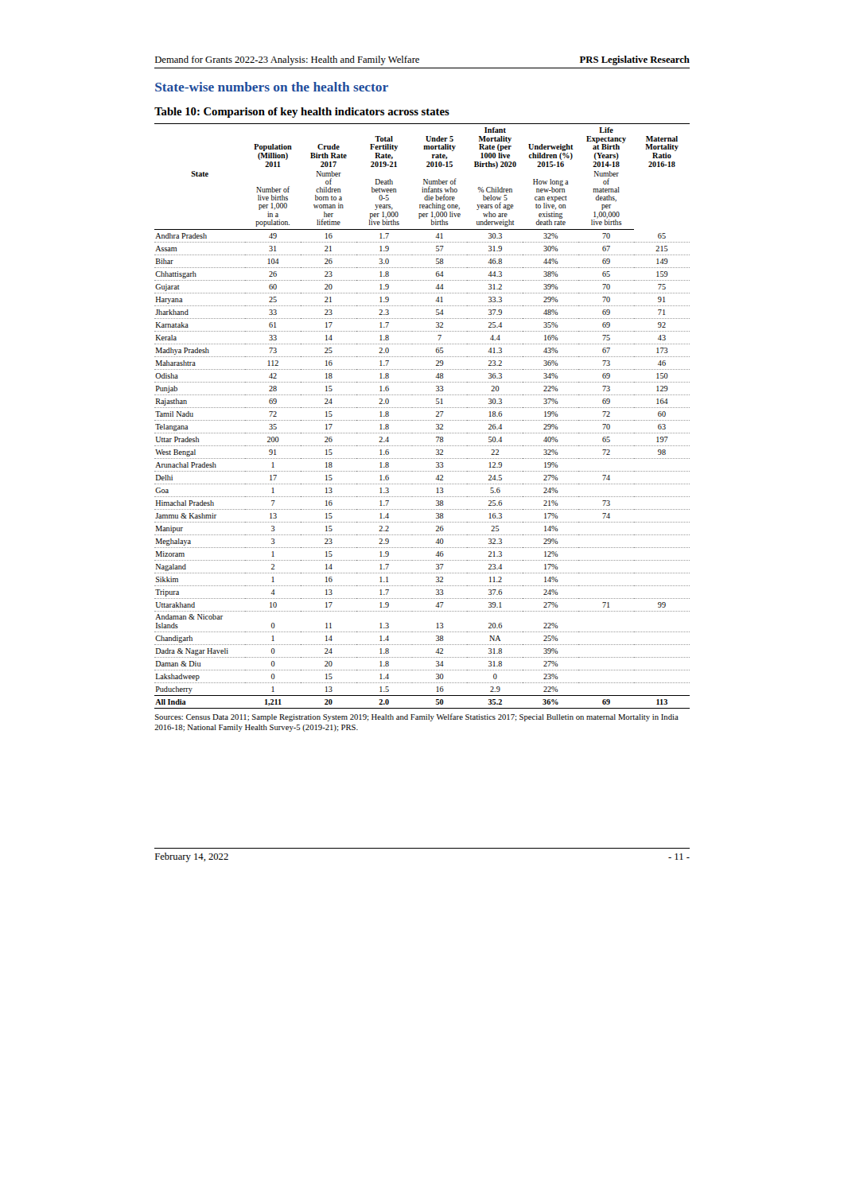Demand for Grants 2022-23 Analysis: Health and Family Welfare
PRS Legislative Research
State-wise numbers on the health sector
Table 10: Comparison of key health indicators across states
| | Population (Million) 2011 | Crude Birth Rate 2017 | Total Fertility Rate, 2019-21 | Under 5 mortality rate, 2010-15 | Infant Mortality Rate (per 1000 live Births) 2020 | Underweight children (%) 2015-16 | Life Expectancy at Birth (Years) 2014-18 | Maternal Mortality Ratio 2016-18 |
| --- | --- | --- | --- | --- | --- | --- | --- | --- |
| State | Number of live births per 1,000 in a population. | Number of children born to a woman in her lifetime | Death between 0-5 years, per 1,000 live births | Number of infants who die before reaching one, per 1,000 live births | % Children below 5 years of age who are underweight | How long a new-born can expect to live, on existing death rate | Number of maternal deaths, per 1,00,000 live births |
| Andhra Pradesh | 49 | 16 | 1.7 | 41 | 30.3 | 32% | 70 | 65 |
| Assam | 31 | 21 | 1.9 | 57 | 31.9 | 30% | 67 | 215 |
| Bihar | 104 | 26 | 3.0 | 58 | 46.8 | 44% | 69 | 149 |
| Chhattisgarh | 26 | 23 | 1.8 | 64 | 44.3 | 38% | 65 | 159 |
| Gujarat | 60 | 20 | 1.9 | 44 | 31.2 | 39% | 70 | 75 |
| Haryana | 25 | 21 | 1.9 | 41 | 33.3 | 29% | 70 | 91 |
| Jharkhand | 33 | 23 | 2.3 | 54 | 37.9 | 48% | 69 | 71 |
| Karnataka | 61 | 17 | 1.7 | 32 | 25.4 | 35% | 69 | 92 |
| Kerala | 33 | 14 | 1.8 | 7 | 4.4 | 16% | 75 | 43 |
| Madhya Pradesh | 73 | 25 | 2.0 | 65 | 41.3 | 43% | 67 | 173 |
| Maharashtra | 112 | 16 | 1.7 | 29 | 23.2 | 36% | 73 | 46 |
| Odisha | 42 | 18 | 1.8 | 48 | 36.3 | 34% | 69 | 150 |
| Punjab | 28 | 15 | 1.6 | 33 | 20 | 22% | 73 | 129 |
| Rajasthan | 69 | 24 | 2.0 | 51 | 30.3 | 37% | 69 | 164 |
| Tamil Nadu | 72 | 15 | 1.8 | 27 | 18.6 | 19% | 72 | 60 |
| Telangana | 35 | 17 | 1.8 | 32 | 26.4 | 29% | 70 | 63 |
| Uttar Pradesh | 200 | 26 | 2.4 | 78 | 50.4 | 40% | 65 | 197 |
| West Bengal | 91 | 15 | 1.6 | 32 | 22 | 32% | 72 | 98 |
| Arunachal Pradesh | 1 | 18 | 1.8 | 33 | 12.9 | 19% | | |
| Delhi | 17 | 15 | 1.6 | 42 | 24.5 | 27% | 74 | |
| Goa | 1 | 13 | 1.3 | 13 | 5.6 | 24% | | |
| Himachal Pradesh | 7 | 16 | 1.7 | 38 | 25.6 | 21% | 73 | |
| Jammu & Kashmir | 13 | 15 | 1.4 | 38 | 16.3 | 17% | 74 | |
| Manipur | 3 | 15 | 2.2 | 26 | 25 | 14% | | |
| Meghalaya | 3 | 23 | 2.9 | 40 | 32.3 | 29% | | |
| Mizoram | 1 | 15 | 1.9 | 46 | 21.3 | 12% | | |
| Nagaland | 2 | 14 | 1.7 | 37 | 23.4 | 17% | | |
| Sikkim | 1 | 16 | 1.1 | 32 | 11.2 | 14% | | |
| Tripura | 4 | 13 | 1.7 | 33 | 37.6 | 24% | | |
| Uttarakhand | 10 | 17 | 1.9 | 47 | 39.1 | 27% | 71 | 99 |
| Andaman & Nicobar Islands | 0 | 11 | 1.3 | 13 | 20.6 | 22% | | |
| Chandigarh | 1 | 14 | 1.4 | 38 | NA | 25% | | |
| Dadra & Nagar Haveli | 0 | 24 | 1.8 | 42 | 31.8 | 39% | | |
| Daman & Diu | 0 | 20 | 1.8 | 34 | 31.8 | 27% | | |
| Lakshadweep | 0 | 15 | 1.4 | 30 | 0 | 23% | | |
| Puducherry | 1 | 13 | 1.5 | 16 | 2.9 | 22% | | |
| All India | 1,211 | 20 | 2.0 | 50 | 35.2 | 36% | 69 | 113 |
Sources: Census Data 2011; Sample Registration System 2019; Health and Family Welfare Statistics 2017; Special Bulletin on maternal Mortality in India 2016-18; National Family Health Survey-5 (2019-21); PRS.
February 14, 2022
- 11 -